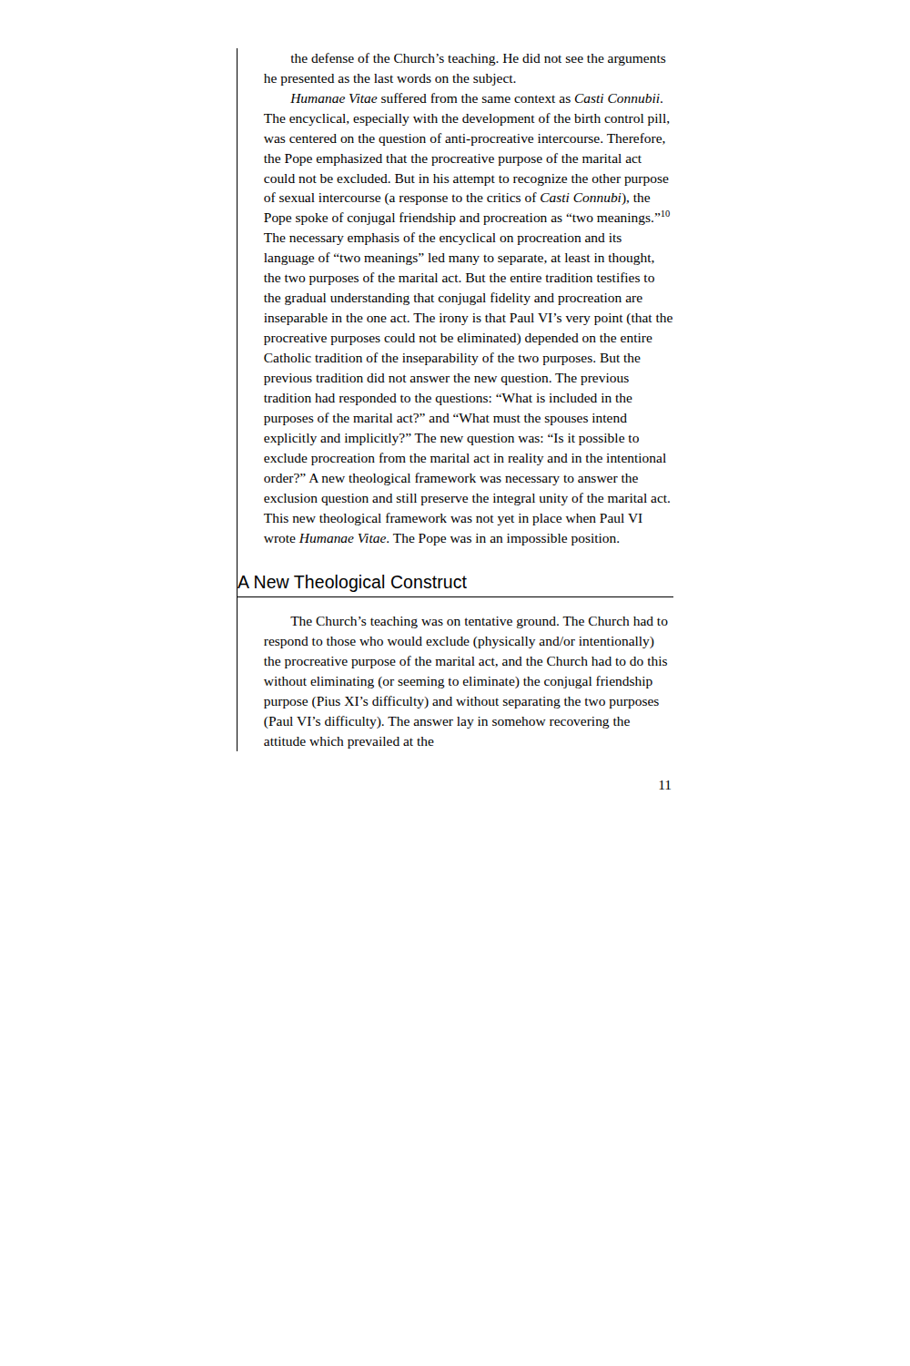the defense of the Church’s teaching. He did not see the arguments he presented as the last words on the subject.
Humanae Vitae suffered from the same context as Casti Connubii. The encyclical, especially with the development of the birth control pill, was centered on the question of anti-procreative intercourse. Therefore, the Pope emphasized that the procreative purpose of the marital act could not be excluded. But in his attempt to recognize the other purpose of sexual intercourse (a response to the critics of Casti Connubi), the Pope spoke of conjugal friendship and procreation as “two meanings.”10 The necessary emphasis of the encyclical on procreation and its language of “two meanings” led many to separate, at least in thought, the two purposes of the marital act. But the entire tradition testifies to the gradual understanding that conjugal fidelity and procreation are inseparable in the one act. The irony is that Paul VI’s very point (that the procreative purposes could not be eliminated) depended on the entire Catholic tradition of the inseparability of the two purposes. But the previous tradition did not answer the new question. The previous tradition had responded to the questions: “What is included in the purposes of the marital act?” and “What must the spouses intend explicitly and implicitly?” The new question was: “Is it possible to exclude procreation from the marital act in reality and in the intentional order?” A new theological framework was necessary to answer the exclusion question and still preserve the integral unity of the marital act. This new theological framework was not yet in place when Paul VI wrote Humanae Vitae. The Pope was in an impossible position.
A New Theological Construct
The Church’s teaching was on tentative ground. The Church had to respond to those who would exclude (physically and/or intentionally) the procreative purpose of the marital act, and the Church had to do this without eliminating (or seeming to eliminate) the conjugal friendship purpose (Pius XI’s difficulty) and without separating the two purposes (Paul VI’s difficulty). The answer lay in somehow recovering the attitude which prevailed at the
11